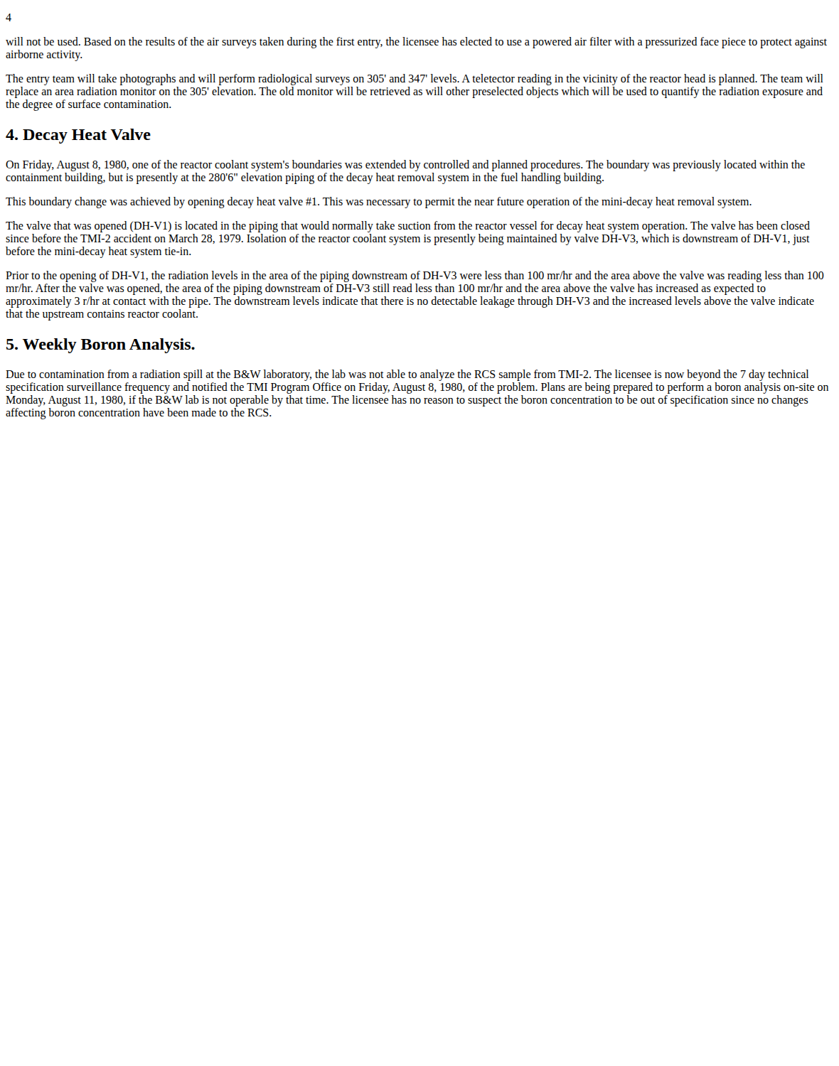4
will not be used. Based on the results of the air surveys taken during the first entry, the licensee has elected to use a powered air filter with a pressurized face piece to protect against airborne activity.
The entry team will take photographs and will perform radiological surveys on 305' and 347' levels. A teletector reading in the vicinity of the reactor head is planned. The team will replace an area radiation monitor on the 305' elevation. The old monitor will be retrieved as will other preselected objects which will be used to quantify the radiation exposure and the degree of surface contamination.
4. Decay Heat Valve
On Friday, August 8, 1980, one of the reactor coolant system's boundaries was extended by controlled and planned procedures. The boundary was previously located within the containment building, but is presently at the 280'6" elevation piping of the decay heat removal system in the fuel handling building.
This boundary change was achieved by opening decay heat valve #1. This was necessary to permit the near future operation of the mini-decay heat removal system.
The valve that was opened (DH-V1) is located in the piping that would normally take suction from the reactor vessel for decay heat system operation. The valve has been closed since before the TMI-2 accident on March 28, 1979. Isolation of the reactor coolant system is presently being maintained by valve DH-V3, which is downstream of DH-V1, just before the mini-decay heat system tie-in.
Prior to the opening of DH-V1, the radiation levels in the area of the piping downstream of DH-V3 were less than 100 mr/hr and the area above the valve was reading less than 100 mr/hr. After the valve was opened, the area of the piping downstream of DH-V3 still read less than 100 mr/hr and the area above the valve has increased as expected to approximately 3 r/hr at contact with the pipe. The downstream levels indicate that there is no detectable leakage through DH-V3 and the increased levels above the valve indicate that the upstream contains reactor coolant.
5. Weekly Boron Analysis.
Due to contamination from a radiation spill at the B&W laboratory, the lab was not able to analyze the RCS sample from TMI-2. The licensee is now beyond the 7 day technical specification surveillance frequency and notified the TMI Program Office on Friday, August 8, 1980, of the problem. Plans are being prepared to perform a boron analysis on-site on Monday, August 11, 1980, if the B&W lab is not operable by that time. The licensee has no reason to suspect the boron concentration to be out of specification since no changes affecting boron concentration have been made to the RCS.